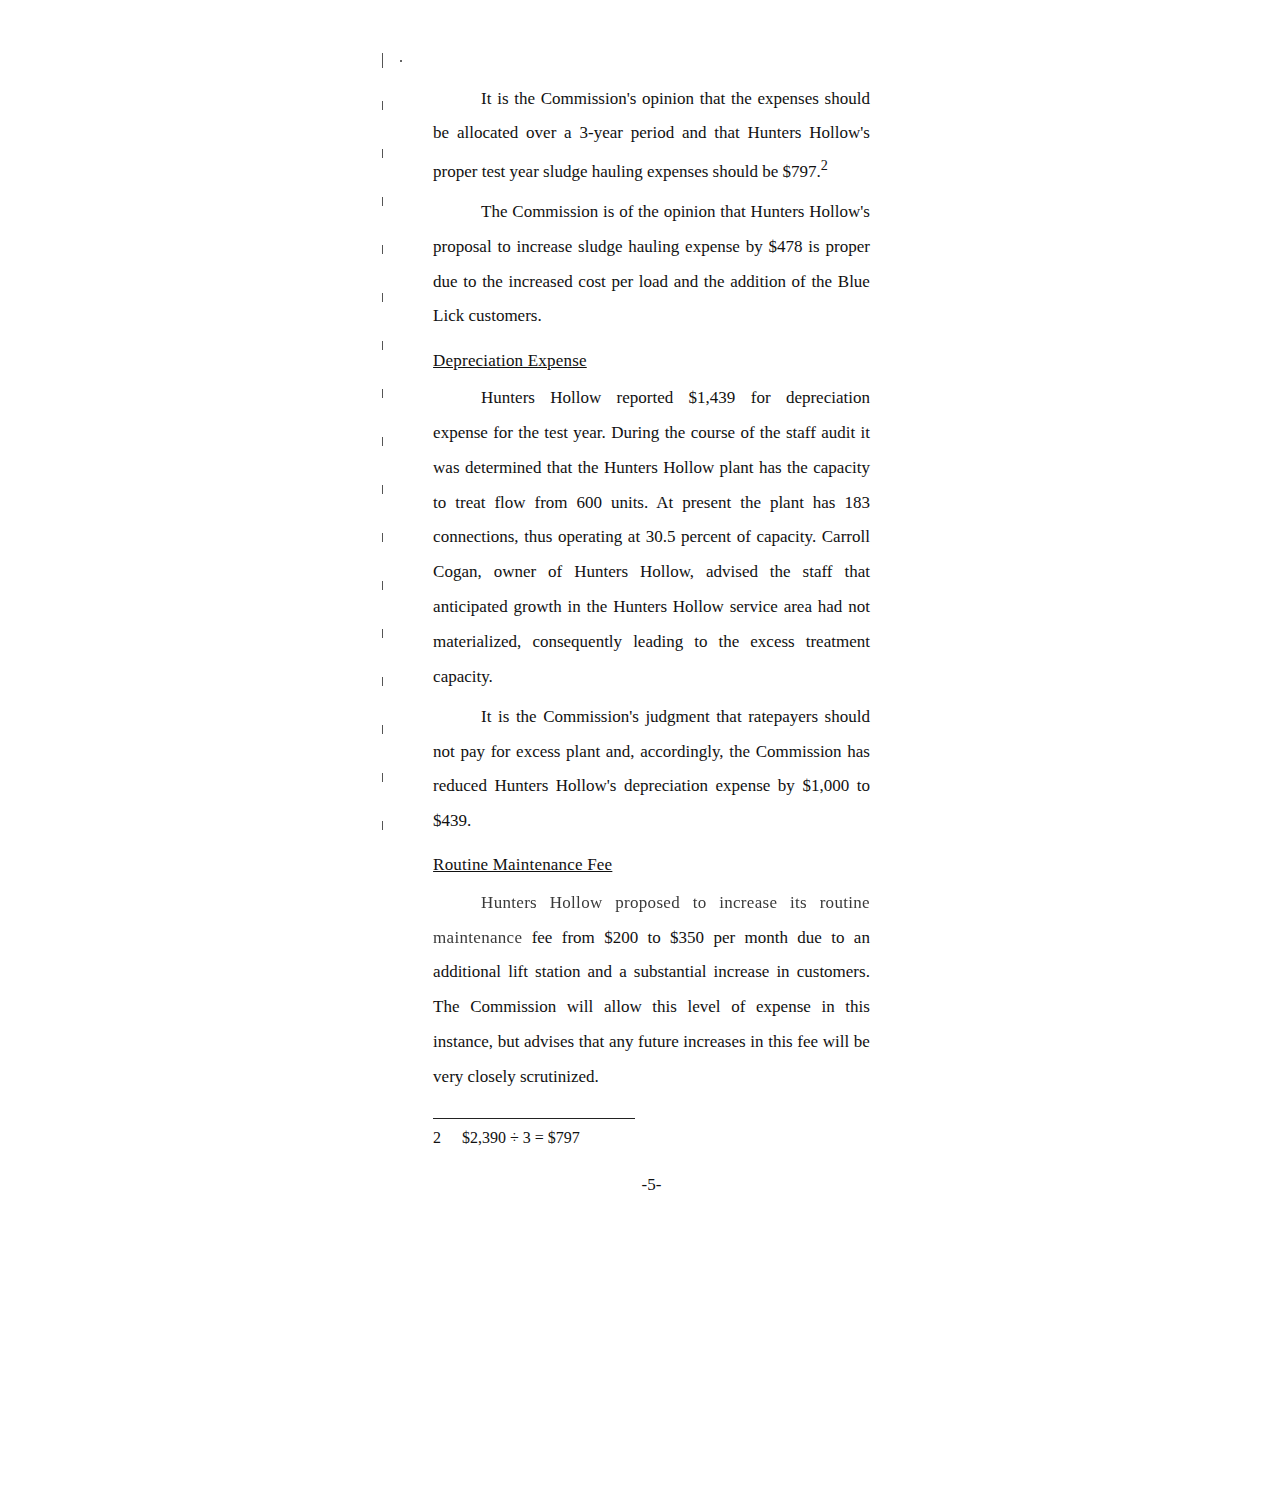It is the Commission's opinion that the expenses should be allocated over a 3-year period and that Hunters Hollow's proper test year sludge hauling expenses should be $797.2
The Commission is of the opinion that Hunters Hollow's proposal to increase sludge hauling expense by $478 is proper due to the increased cost per load and the addition of the Blue Lick customers.
Depreciation Expense
Hunters Hollow reported $1,439 for depreciation expense for the test year. During the course of the staff audit it was determined that the Hunters Hollow plant has the capacity to treat flow from 600 units. At present the plant has 183 connections, thus operating at 30.5 percent of capacity. Carroll Cogan, owner of Hunters Hollow, advised the staff that anticipated growth in the Hunters Hollow service area had not materialized, consequently leading to the excess treatment capacity.
It is the Commission's judgment that ratepayers should not pay for excess plant and, accordingly, the Commission has reduced Hunters Hollow's depreciation expense by $1,000 to $439.
Routine Maintenance Fee
Hunters Hollow proposed to increase its routine maintenance fee from $200 to $350 per month due to an additional lift station and a substantial increase in customers. The Commission will allow this level of expense in this instance, but advises that any future increases in this fee will be very closely scrutinized.
2$2,390 ÷ 3 = $797
-5-